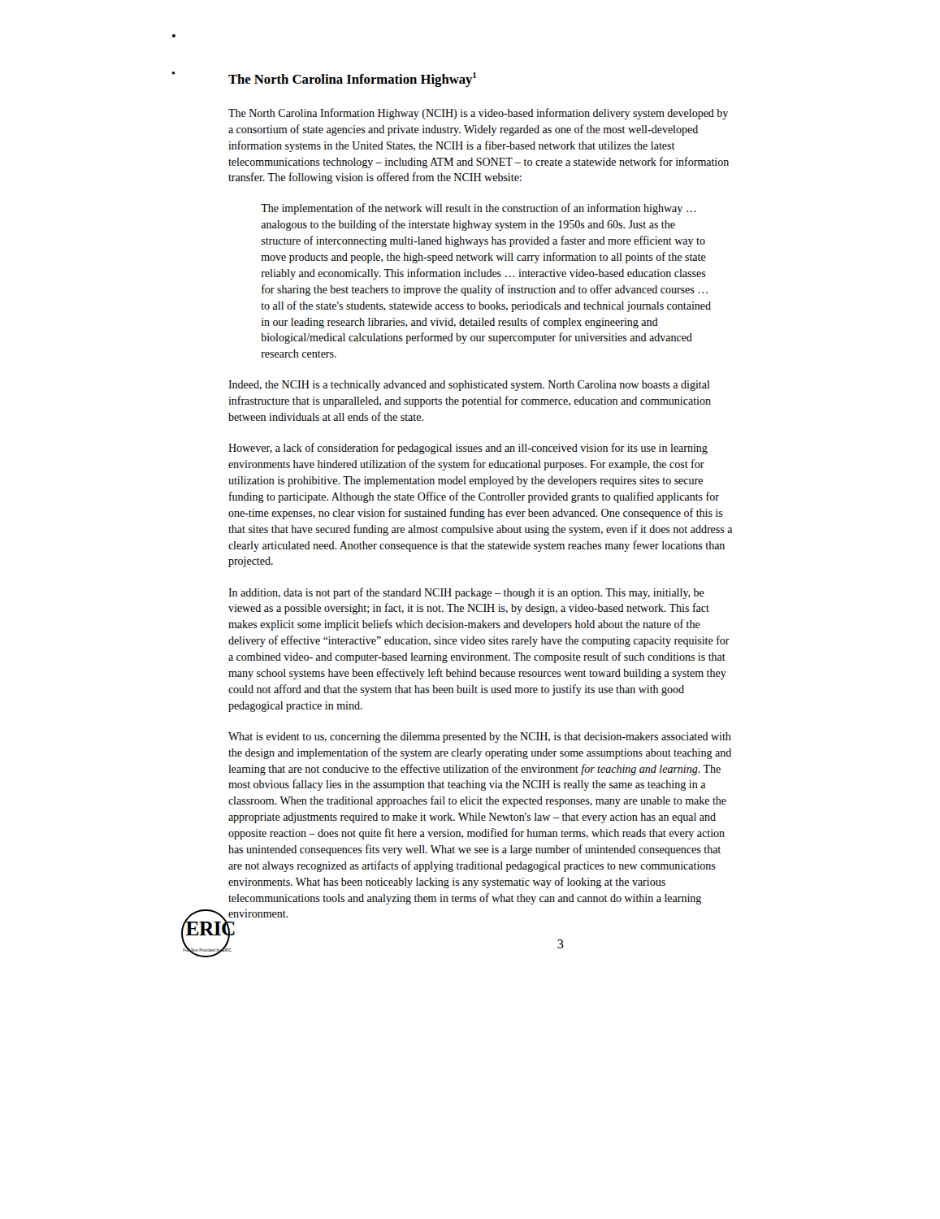• •
The North Carolina Information Highway1
The North Carolina Information Highway (NCIH) is a video-based information delivery system developed by a consortium of state agencies and private industry. Widely regarded as one of the most well-developed information systems in the United States, the NCIH is a fiber-based network that utilizes the latest telecommunications technology – including ATM and SONET – to create a statewide network for information transfer. The following vision is offered from the NCIH website:
The implementation of the network will result in the construction of an information highway … analogous to the building of the interstate highway system in the 1950s and 60s. Just as the structure of interconnecting multi-laned highways has provided a faster and more efficient way to move products and people, the high-speed network will carry information to all points of the state reliably and economically. This information includes … interactive video-based education classes for sharing the best teachers to improve the quality of instruction and to offer advanced courses … to all of the state's students, statewide access to books, periodicals and technical journals contained in our leading research libraries, and vivid, detailed results of complex engineering and biological/medical calculations performed by our supercomputer for universities and advanced research centers.
Indeed, the NCIH is a technically advanced and sophisticated system. North Carolina now boasts a digital infrastructure that is unparalleled, and supports the potential for commerce, education and communication between individuals at all ends of the state.
However, a lack of consideration for pedagogical issues and an ill-conceived vision for its use in learning environments have hindered utilization of the system for educational purposes. For example, the cost for utilization is prohibitive. The implementation model employed by the developers requires sites to secure funding to participate. Although the state Office of the Controller provided grants to qualified applicants for one-time expenses, no clear vision for sustained funding has ever been advanced. One consequence of this is that sites that have secured funding are almost compulsive about using the system, even if it does not address a clearly articulated need. Another consequence is that the statewide system reaches many fewer locations than projected.
In addition, data is not part of the standard NCIH package – though it is an option. This may, initially, be viewed as a possible oversight; in fact, it is not. The NCIH is, by design, a video-based network. This fact makes explicit some implicit beliefs which decision-makers and developers hold about the nature of the delivery of effective “interactive” education, since video sites rarely have the computing capacity requisite for a combined video- and computer-based learning environment. The composite result of such conditions is that many school systems have been effectively left behind because resources went toward building a system they could not afford and that the system that has been built is used more to justify its use than with good pedagogical practice in mind.
What is evident to us, concerning the dilemma presented by the NCIH, is that decision-makers associated with the design and implementation of the system are clearly operating under some assumptions about teaching and learning that are not conducive to the effective utilization of the environment for teaching and learning. The most obvious fallacy lies in the assumption that teaching via the NCIH is really the same as teaching in a classroom. When the traditional approaches fail to elicit the expected responses, many are unable to make the appropriate adjustments required to make it work. While Newton's law – that every action has an equal and opposite reaction – does not quite fit here a version, modified for human terms, which reads that every action has unintended consequences fits very well. What we see is a large number of unintended consequences that are not always recognized as artifacts of applying traditional pedagogical practices to new communications environments. What has been noticeably lacking is any systematic way of looking at the various telecommunications tools and analyzing them in terms of what they can and cannot do within a learning environment.
ERIC
Full Text Provided by ERIC
3